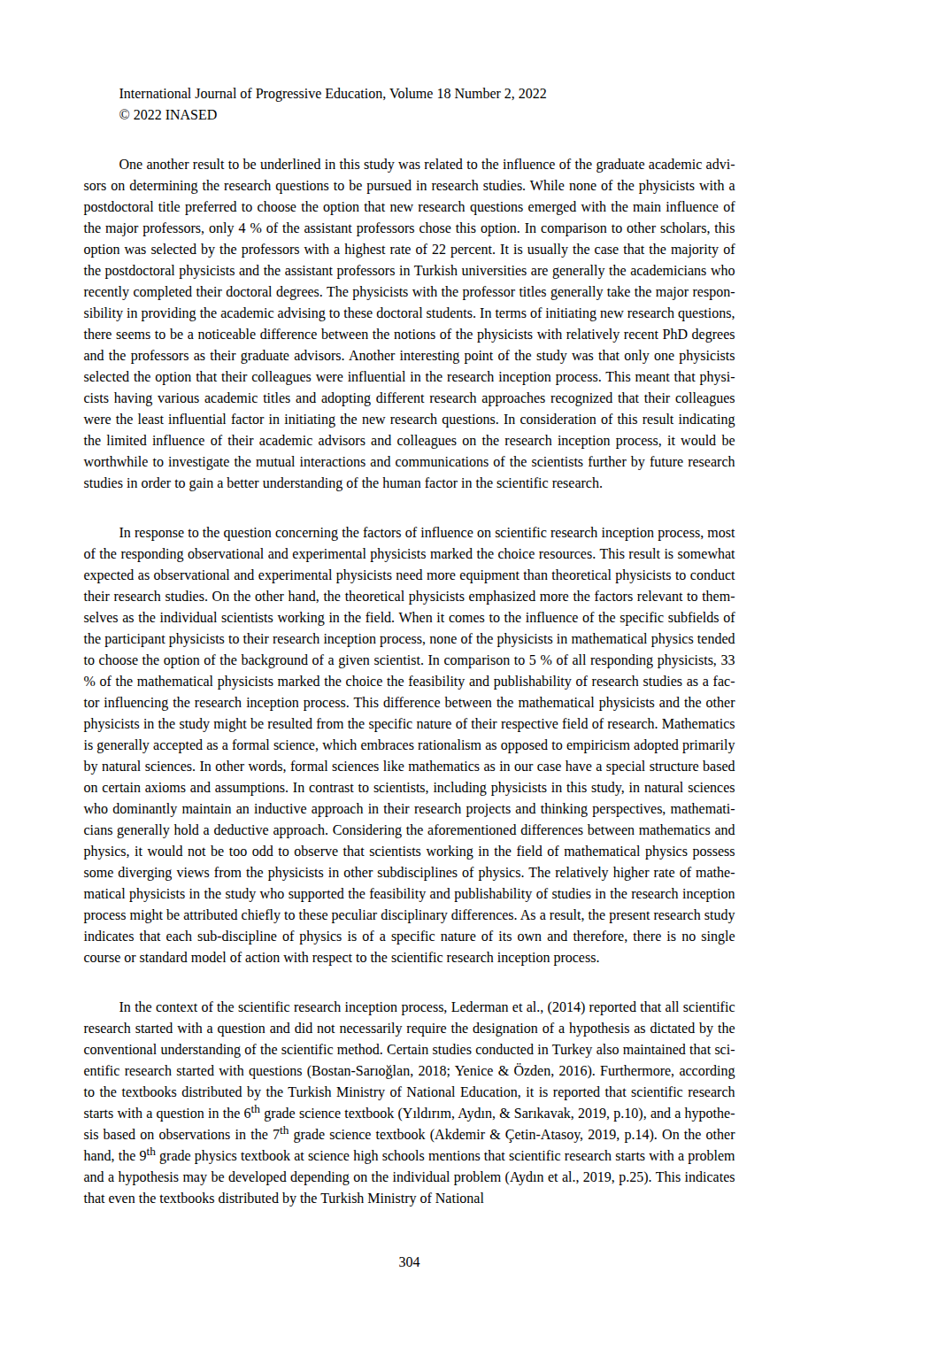International Journal of Progressive Education, Volume 18 Number 2, 2022
© 2022 INASED
One another result to be underlined in this study was related to the influence of the graduate academic advisors on determining the research questions to be pursued in research studies. While none of the physicists with a postdoctoral title preferred to choose the option that new research questions emerged with the main influence of the major professors, only 4 % of the assistant professors chose this option. In comparison to other scholars, this option was selected by the professors with a highest rate of 22 percent. It is usually the case that the majority of the postdoctoral physicists and the assistant professors in Turkish universities are generally the academicians who recently completed their doctoral degrees. The physicists with the professor titles generally take the major responsibility in providing the academic advising to these doctoral students. In terms of initiating new research questions, there seems to be a noticeable difference between the notions of the physicists with relatively recent PhD degrees and the professors as their graduate advisors. Another interesting point of the study was that only one physicists selected the option that their colleagues were influential in the research inception process. This meant that physicists having various academic titles and adopting different research approaches recognized that their colleagues were the least influential factor in initiating the new research questions. In consideration of this result indicating the limited influence of their academic advisors and colleagues on the research inception process, it would be worthwhile to investigate the mutual interactions and communications of the scientists further by future research studies in order to gain a better understanding of the human factor in the scientific research.
In response to the question concerning the factors of influence on scientific research inception process, most of the responding observational and experimental physicists marked the choice resources. This result is somewhat expected as observational and experimental physicists need more equipment than theoretical physicists to conduct their research studies. On the other hand, the theoretical physicists emphasized more the factors relevant to themselves as the individual scientists working in the field. When it comes to the influence of the specific subfields of the participant physicists to their research inception process, none of the physicists in mathematical physics tended to choose the option of the background of a given scientist. In comparison to 5 % of all responding physicists, 33 % of the mathematical physicists marked the choice the feasibility and publishability of research studies as a factor influencing the research inception process. This difference between the mathematical physicists and the other physicists in the study might be resulted from the specific nature of their respective field of research. Mathematics is generally accepted as a formal science, which embraces rationalism as opposed to empiricism adopted primarily by natural sciences. In other words, formal sciences like mathematics as in our case have a special structure based on certain axioms and assumptions. In contrast to scientists, including physicists in this study, in natural sciences who dominantly maintain an inductive approach in their research projects and thinking perspectives, mathematicians generally hold a deductive approach. Considering the aforementioned differences between mathematics and physics, it would not be too odd to observe that scientists working in the field of mathematical physics possess some diverging views from the physicists in other subdisciplines of physics. The relatively higher rate of mathematical physicists in the study who supported the feasibility and publishability of studies in the research inception process might be attributed chiefly to these peculiar disciplinary differences. As a result, the present research study indicates that each sub-discipline of physics is of a specific nature of its own and therefore, there is no single course or standard model of action with respect to the scientific research inception process.
In the context of the scientific research inception process, Lederman et al., (2014) reported that all scientific research started with a question and did not necessarily require the designation of a hypothesis as dictated by the conventional understanding of the scientific method. Certain studies conducted in Turkey also maintained that scientific research started with questions (Bostan-Sarıoğlan, 2018; Yenice & Özden, 2016). Furthermore, according to the textbooks distributed by the Turkish Ministry of National Education, it is reported that scientific research starts with a question in the 6th grade science textbook (Yıldırım, Aydın, & Sarıkavak, 2019, p.10), and a hypothesis based on observations in the 7th grade science textbook (Akdemir & Çetin-Atasoy, 2019, p.14). On the other hand, the 9th grade physics textbook at science high schools mentions that scientific research starts with a problem and a hypothesis may be developed depending on the individual problem (Aydın et al., 2019, p.25). This indicates that even the textbooks distributed by the Turkish Ministry of National
304